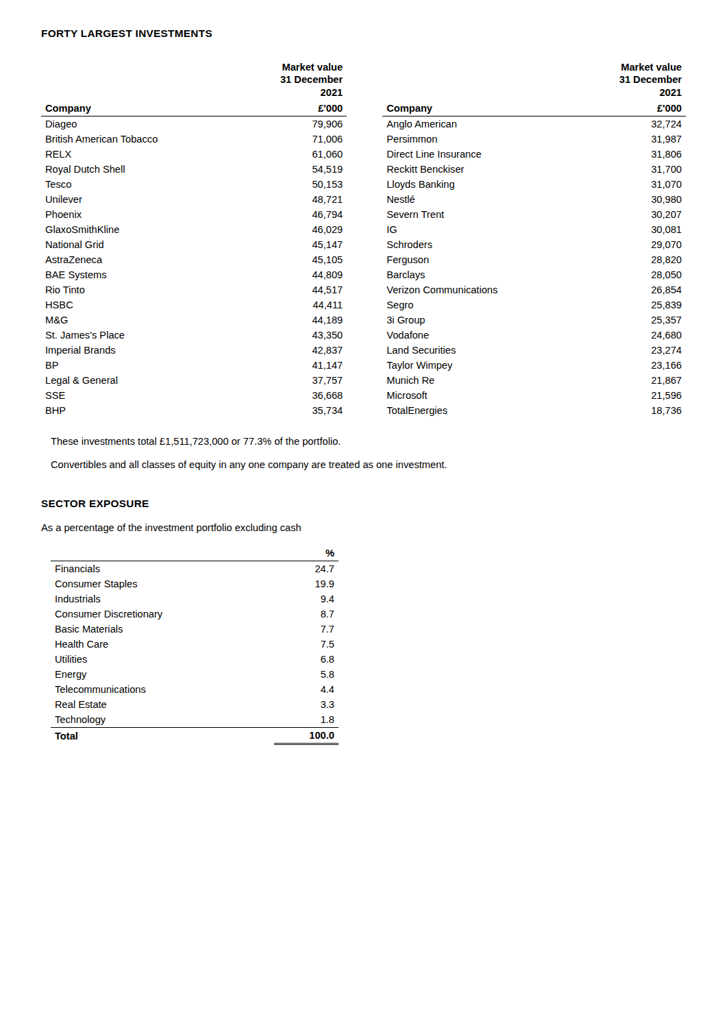FORTY LARGEST INVESTMENTS
| | Market value 31 December 2021 | | | Market value 31 December 2021 |
| --- | --- | --- | --- | --- |
| Company | £'000 | | Company | £'000 |
| Diageo | 79,906 | | Anglo American | 32,724 |
| British American Tobacco | 71,006 | | Persimmon | 31,987 |
| RELX | 61,060 | | Direct Line Insurance | 31,806 |
| Royal Dutch Shell | 54,519 | | Reckitt Benckiser | 31,700 |
| Tesco | 50,153 | | Lloyds Banking | 31,070 |
| Unilever | 48,721 | | Nestlé | 30,980 |
| Phoenix | 46,794 | | Severn Trent | 30,207 |
| GlaxoSmithKline | 46,029 | | IG | 30,081 |
| National Grid | 45,147 | | Schroders | 29,070 |
| AstraZeneca | 45,105 | | Ferguson | 28,820 |
| BAE Systems | 44,809 | | Barclays | 28,050 |
| Rio Tinto | 44,517 | | Verizon Communications | 26,854 |
| HSBC | 44,411 | | Segro | 25,839 |
| M&G | 44,189 | | 3i Group | 25,357 |
| St. James's Place | 43,350 | | Vodafone | 24,680 |
| Imperial Brands | 42,837 | | Land Securities | 23,274 |
| BP | 41,147 | | Taylor Wimpey | 23,166 |
| Legal & General | 37,757 | | Munich Re | 21,867 |
| SSE | 36,668 | | Microsoft | 21,596 |
| BHP | 35,734 | | TotalEnergies | 18,736 |
These investments total £1,511,723,000 or 77.3% of the portfolio.
Convertibles and all classes of equity in any one company are treated as one investment.
SECTOR EXPOSURE
As a percentage of the investment portfolio excluding cash
| | % |
| --- | --- |
| Financials | 24.7 |
| Consumer Staples | 19.9 |
| Industrials | 9.4 |
| Consumer Discretionary | 8.7 |
| Basic Materials | 7.7 |
| Health Care | 7.5 |
| Utilities | 6.8 |
| Energy | 5.8 |
| Telecommunications | 4.4 |
| Real Estate | 3.3 |
| Technology | 1.8 |
| Total | 100.0 |